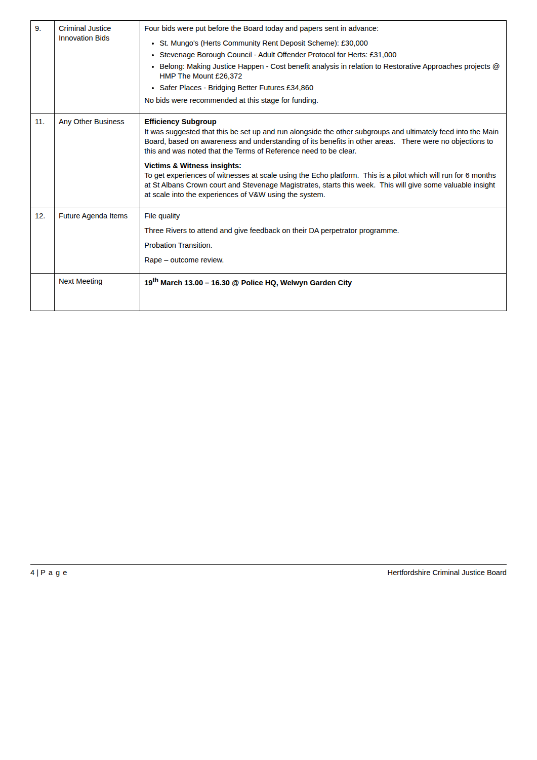| 9. | Criminal Justice Innovation Bids | Four bids were put before the Board today and papers sent in advance: St. Mungo's (Herts Community Rent Deposit Scheme): £30,000 Stevenage Borough Council - Adult Offender Protocol for Herts: £31,000 Belong: Making Justice Happen - Cost benefit analysis in relation to Restorative Approaches projects @ HMP The Mount £26,372 Safer Places - Bridging Better Futures £34,860 No bids were recommended at this stage for funding. |
| 11. | Any Other Business | Efficiency Subgroup It was suggested that this be set up and run alongside the other subgroups and ultimately feed into the Main Board, based on awareness and understanding of its benefits in other areas. There were no objections to this and was noted that the Terms of Reference need to be clear. Victims & Witness insights: To get experiences of witnesses at scale using the Echo platform. This is a pilot which will run for 6 months at St Albans Crown court and Stevenage Magistrates, starts this week. This will give some valuable insight at scale into the experiences of V&W using the system. |
| 12. | Future Agenda Items | File quality Three Rivers to attend and give feedback on their DA perpetrator programme. Probation Transition. Rape – outcome review. |
| | Next Meeting | 19 th March 13.00 – 16.30 @ Police HQ, Welwyn Garden City |
4 | P a g e
Hertfordshire Criminal Justice Board